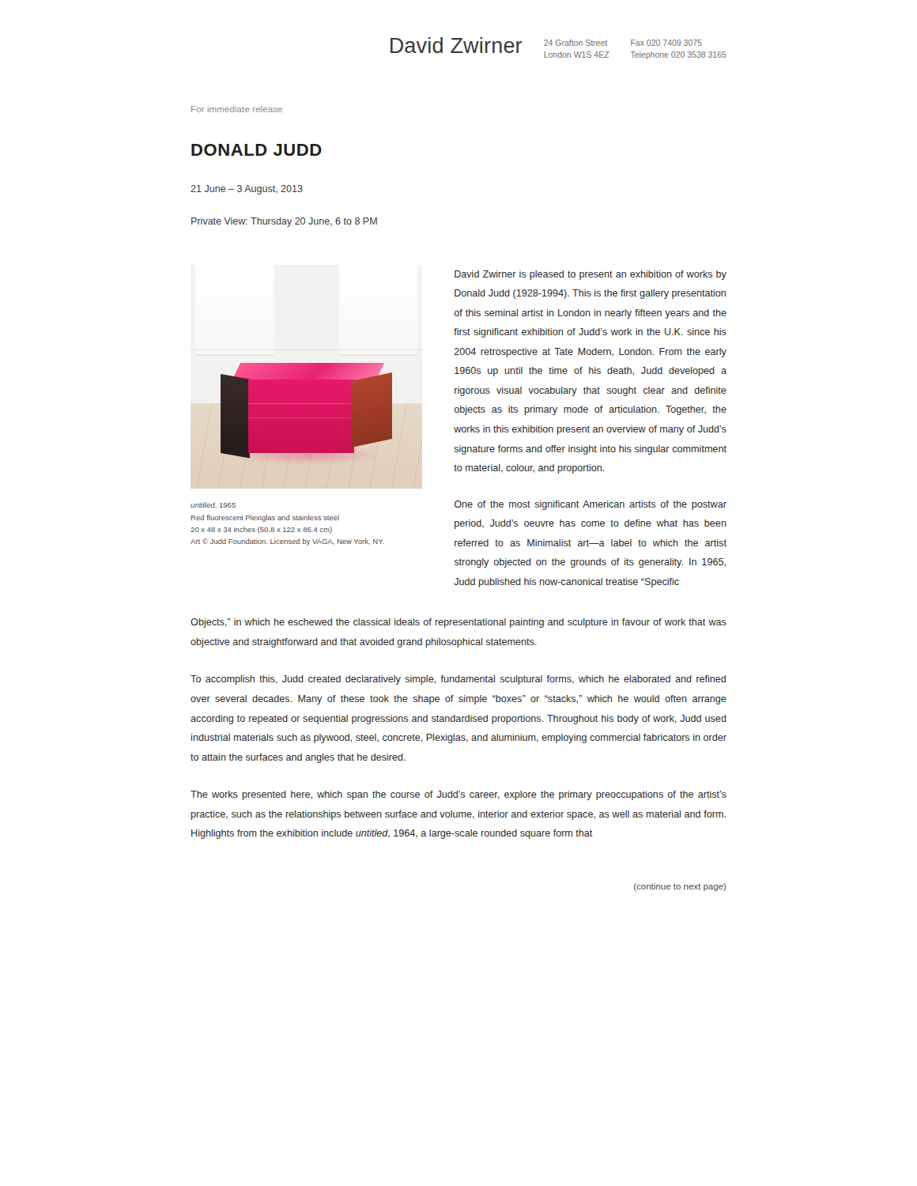David Zwirner
24 Grafton Street
London W1S 4EZ
Fax 020 7409 3075
Telephone 020 3538 3165
For immediate release
DONALD JUDD
21 June – 3 August, 2013
Private View: Thursday 20 June, 6 to 8 PM
untitled, 1965
Red fluorescent Plexiglas and stainless steel
20 x 48 x 34 inches (50.8 x 122 x 86.4 cm)
Art © Judd Foundation. Licensed by VAGA, New York, NY.
David Zwirner is pleased to present an exhibition of works by Donald Judd (1928-1994). This is the first gallery presentation of this seminal artist in London in nearly fifteen years and the first significant exhibition of Judd’s work in the U.K. since his 2004 retrospective at Tate Modern, London. From the early 1960s up until the time of his death, Judd developed a rigorous visual vocabulary that sought clear and definite objects as its primary mode of articulation. Together, the works in this exhibition present an overview of many of Judd’s signature forms and offer insight into his singular commitment to material, colour, and proportion.
One of the most significant American artists of the postwar period, Judd’s oeuvre has come to define what has been referred to as Minimalist art—a label to which the artist strongly objected on the grounds of its generality. In 1965, Judd published his now-canonical treatise “Specific
Objects,” in which he eschewed the classical ideals of representational painting and sculpture in favour of work that was objective and straightforward and that avoided grand philosophical statements.
To accomplish this, Judd created declaratively simple, fundamental sculptural forms, which he elaborated and refined over several decades. Many of these took the shape of simple “boxes” or “stacks,” which he would often arrange according to repeated or sequential progressions and standardised proportions. Throughout his body of work, Judd used industrial materials such as plywood, steel, concrete, Plexiglas, and aluminium, employing commercial fabricators in order to attain the surfaces and angles that he desired.
The works presented here, which span the course of Judd’s career, explore the primary preoccupations of the artist’s practice, such as the relationships between surface and volume, interior and exterior space, as well as material and form. Highlights from the exhibition include untitled, 1964, a large-scale rounded square form that
(continue to next page)